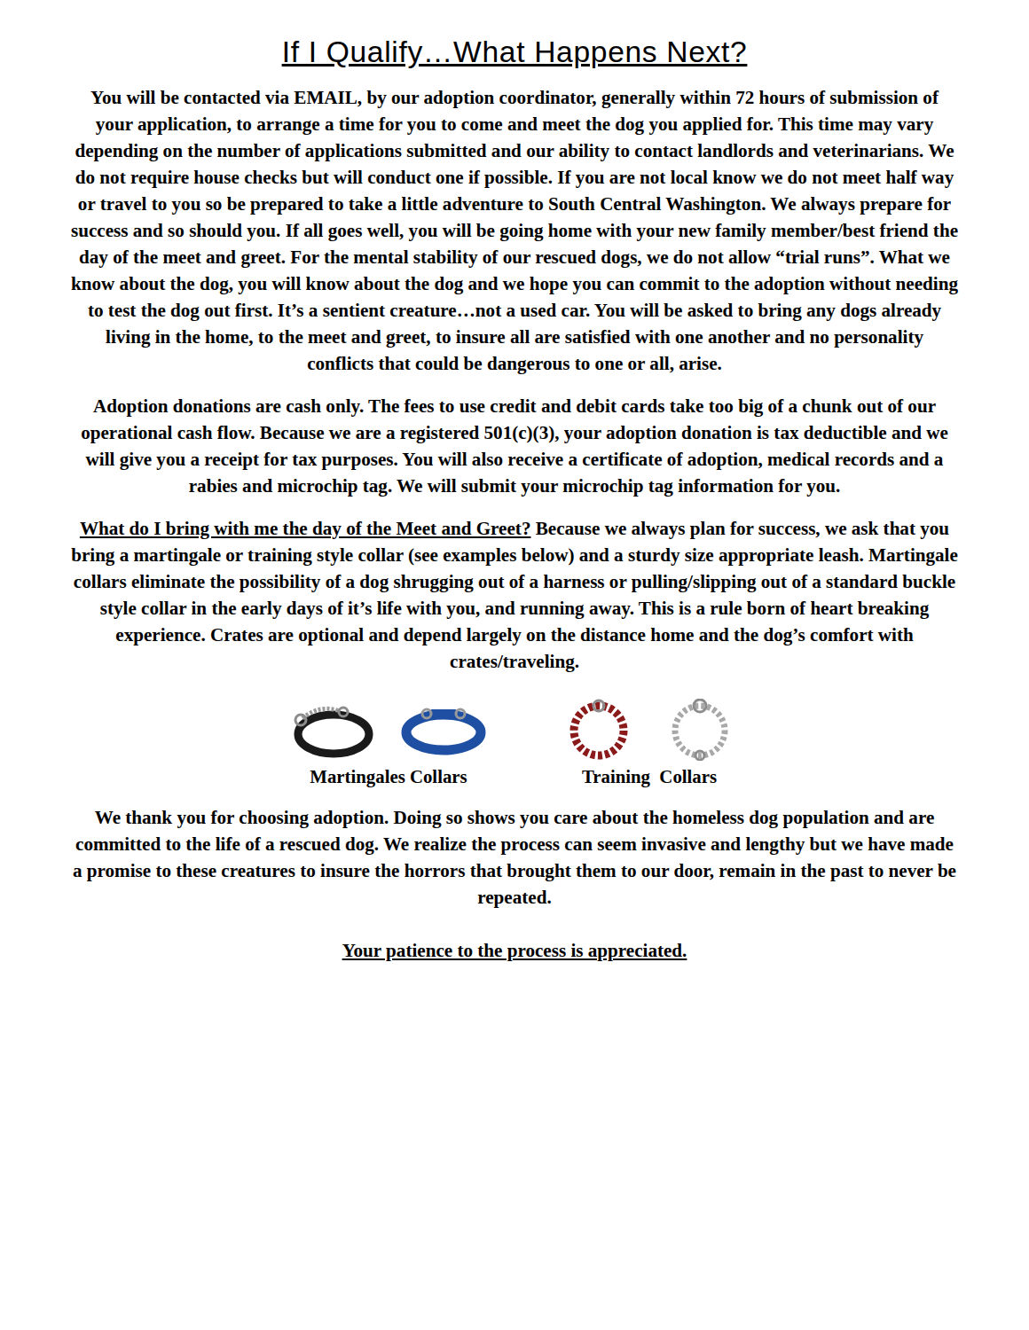If I Qualify…What Happens Next?
You will be contacted via EMAIL, by our adoption coordinator, generally within 72 hours of submission of your application, to arrange a time for you to come and meet the dog you applied for. This time may vary depending on the number of applications submitted and our ability to contact landlords and veterinarians. We do not require house checks but will conduct one if possible. If you are not local know we do not meet half way or travel to you so be prepared to take a little adventure to South Central Washington. We always prepare for success and so should you. If all goes well, you will be going home with your new family member/best friend the day of the meet and greet. For the mental stability of our rescued dogs, we do not allow “trial runs”. What we know about the dog, you will know about the dog and we hope you can commit to the adoption without needing to test the dog out first. It’s a sentient creature…not a used car. You will be asked to bring any dogs already living in the home, to the meet and greet, to insure all are satisfied with one another and no personality conflicts that could be dangerous to one or all, arise.
Adoption donations are cash only. The fees to use credit and debit cards take too big of a chunk out of our operational cash flow. Because we are a registered 501(c)(3), your adoption donation is tax deductible and we will give you a receipt for tax purposes. You will also receive a certificate of adoption, medical records and a rabies and microchip tag. We will submit your microchip tag information for you.
What do I bring with me the day of the Meet and Greet? Because we always plan for success, we ask that you bring a martingale or training style collar (see examples below) and a sturdy size appropriate leash. Martingale collars eliminate the possibility of a dog shrugging out of a harness or pulling/slipping out of a standard buckle style collar in the early days of it’s life with you, and running away. This is a rule born of heart breaking experience. Crates are optional and depend largely on the distance home and the dog’s comfort with crates/traveling.
Martingales Collars
Training Collars
We thank you for choosing adoption. Doing so shows you care about the homeless dog population and are committed to the life of a rescued dog. We realize the process can seem invasive and lengthy but we have made a promise to these creatures to insure the horrors that brought them to our door, remain in the past to never be repeated.
Your patience to the process is appreciated.